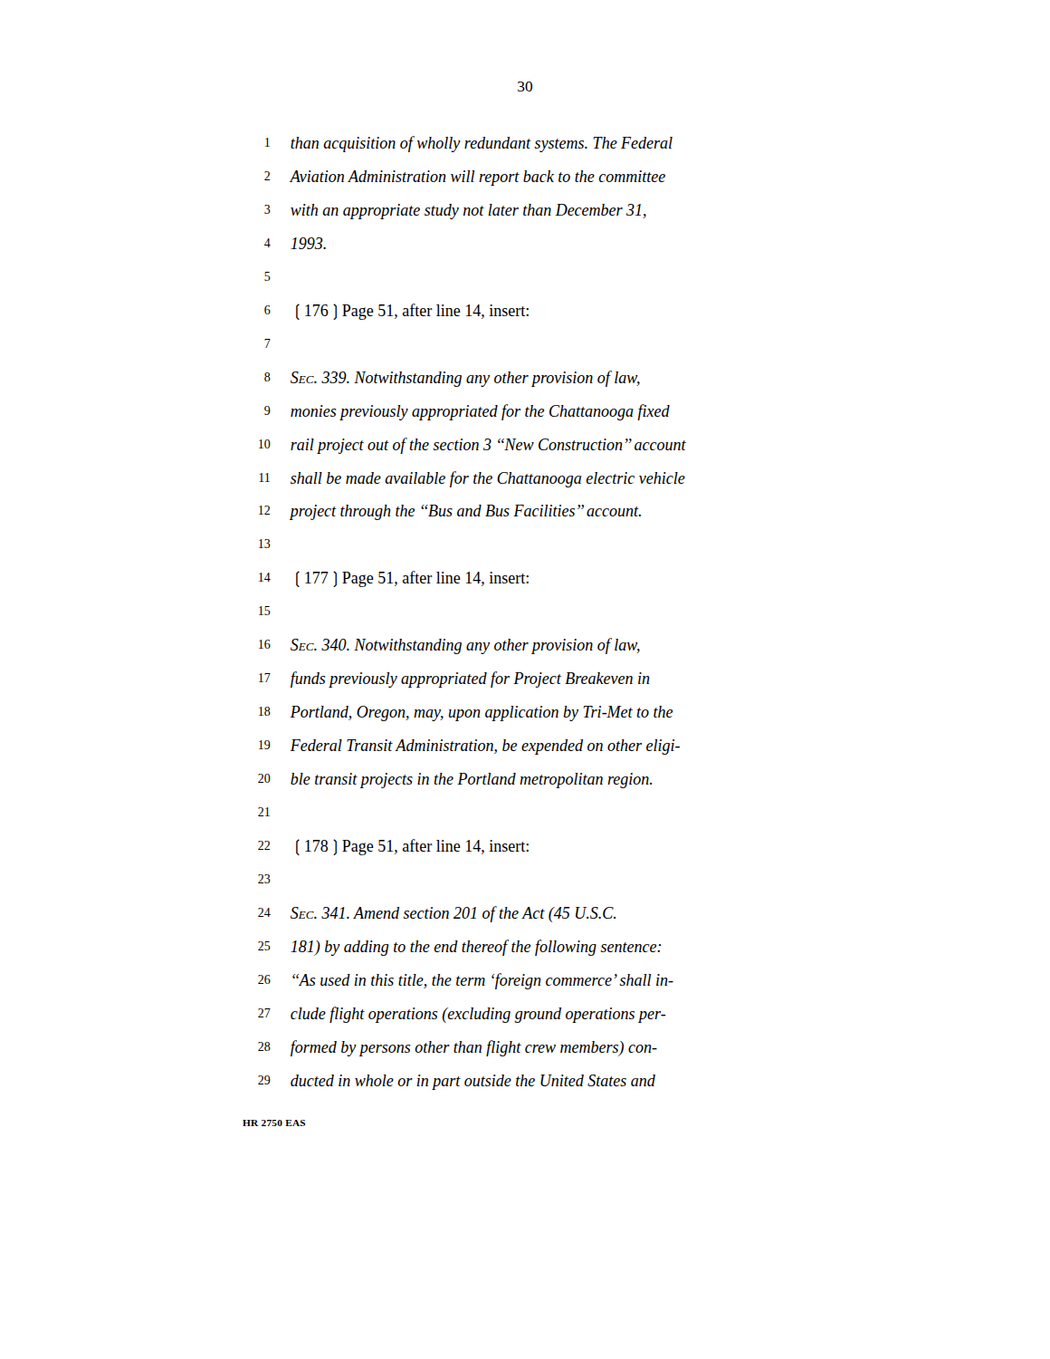30
than acquisition of wholly redundant systems. The Federal
Aviation Administration will report back to the committee
with an appropriate study not later than December 31,
1993.
❲176❳Page 51, after line 14, insert:
Sec. 339. Notwithstanding any other provision of law,
monies previously appropriated for the Chattanooga fixed
rail project out of the section 3 ‘‘New Construction’’ account
shall be made available for the Chattanooga electric vehicle
project through the ‘‘Bus and Bus Facilities’’ account.
❲177❳Page 51, after line 14, insert:
Sec. 340. Notwithstanding any other provision of law,
funds previously appropriated for Project Breakeven in
Portland, Oregon, may, upon application by Tri-Met to the
Federal Transit Administration, be expended on other eligi-
ble transit projects in the Portland metropolitan region.
❲178❳Page 51, after line 14, insert:
Sec. 341. Amend section 201 of the Act (45 U.S.C.
181) by adding to the end thereof the following sentence:
‘‘As used in this title, the term ‘foreign commerce’ shall in-
clude flight operations (excluding ground operations per-
formed by persons other than flight crew members) con-
ducted in whole or in part outside the United States and
HR 2750 EAS